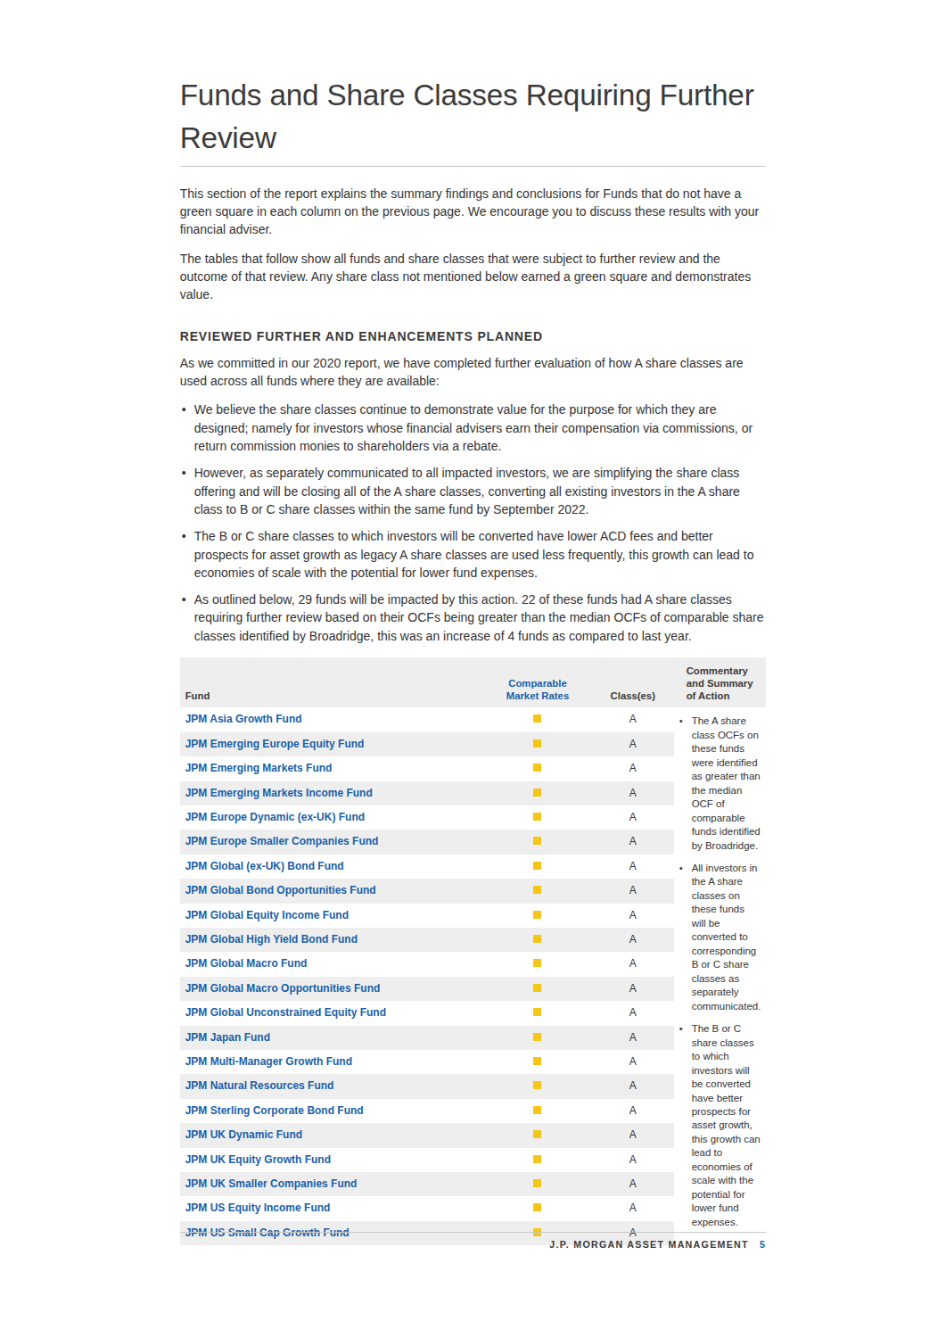Funds and Share Classes Requiring Further Review
This section of the report explains the summary findings and conclusions for Funds that do not have a green square in each column on the previous page. We encourage you to discuss these results with your financial adviser.
The tables that follow show all funds and share classes that were subject to further review and the outcome of that review. Any share class not mentioned below earned a green square and demonstrates value.
Reviewed Further and Enhancements Planned
As we committed in our 2020 report, we have completed further evaluation of how A share classes are used across all funds where they are available:
We believe the share classes continue to demonstrate value for the purpose for which they are designed; namely for investors whose financial advisers earn their compensation via commissions, or return commission monies to shareholders via a rebate.
However, as separately communicated to all impacted investors, we are simplifying the share class offering and will be closing all of the A share classes, converting all existing investors in the A share class to B or C share classes within the same fund by September 2022.
The B or C share classes to which investors will be converted have lower ACD fees and better prospects for asset growth as legacy A share classes are used less frequently, this growth can lead to economies of scale with the potential for lower fund expenses.
As outlined below, 29 funds will be impacted by this action. 22 of these funds had A share classes requiring further review based on their OCFs being greater than the median OCFs of comparable share classes identified by Broadridge, this was an increase of 4 funds as compared to last year.
| Fund | Comparable Market Rates | Class(es) | Commentary and Summary of Action |
| --- | --- | --- | --- |
| JPM Asia Growth Fund | | A | The A share class OCFs on these funds were identified as greater than the median OCF of comparable funds identified by Broadridge. All investors in the A share classes on these funds will be converted to corresponding B or C share classes as separately communicated. The B or C share classes to which investors will be converted have better prospects for asset growth, this growth can lead to economies of scale with the potential for lower fund expenses. |
| JPM Emerging Europe Equity Fund | | A |
| JPM Emerging Markets Fund | | A |
| JPM Emerging Markets Income Fund | | A |
| JPM Europe Dynamic (ex-UK) Fund | | A |
| JPM Europe Smaller Companies Fund | | A |
| JPM Global (ex-UK) Bond Fund | | A |
| JPM Global Bond Opportunities Fund | | A |
| JPM Global Equity Income Fund | | A |
| JPM Global High Yield Bond Fund | | A |
| JPM Global Macro Fund | | A |
| JPM Global Macro Opportunities Fund | | A |
| JPM Global Unconstrained Equity Fund | | A |
| JPM Japan Fund | | A |
| JPM Multi-Manager Growth Fund | | A |
| JPM Natural Resources Fund | | A |
| JPM Sterling Corporate Bond Fund | | A |
| JPM UK Dynamic Fund | | A |
| JPM UK Equity Growth Fund | | A |
| JPM UK Smaller Companies Fund | | A |
| JPM US Equity Income Fund | | A |
| JPM US Small Cap Growth Fund | | A |
J.P. MORGAN ASSET MANAGEMENT 5